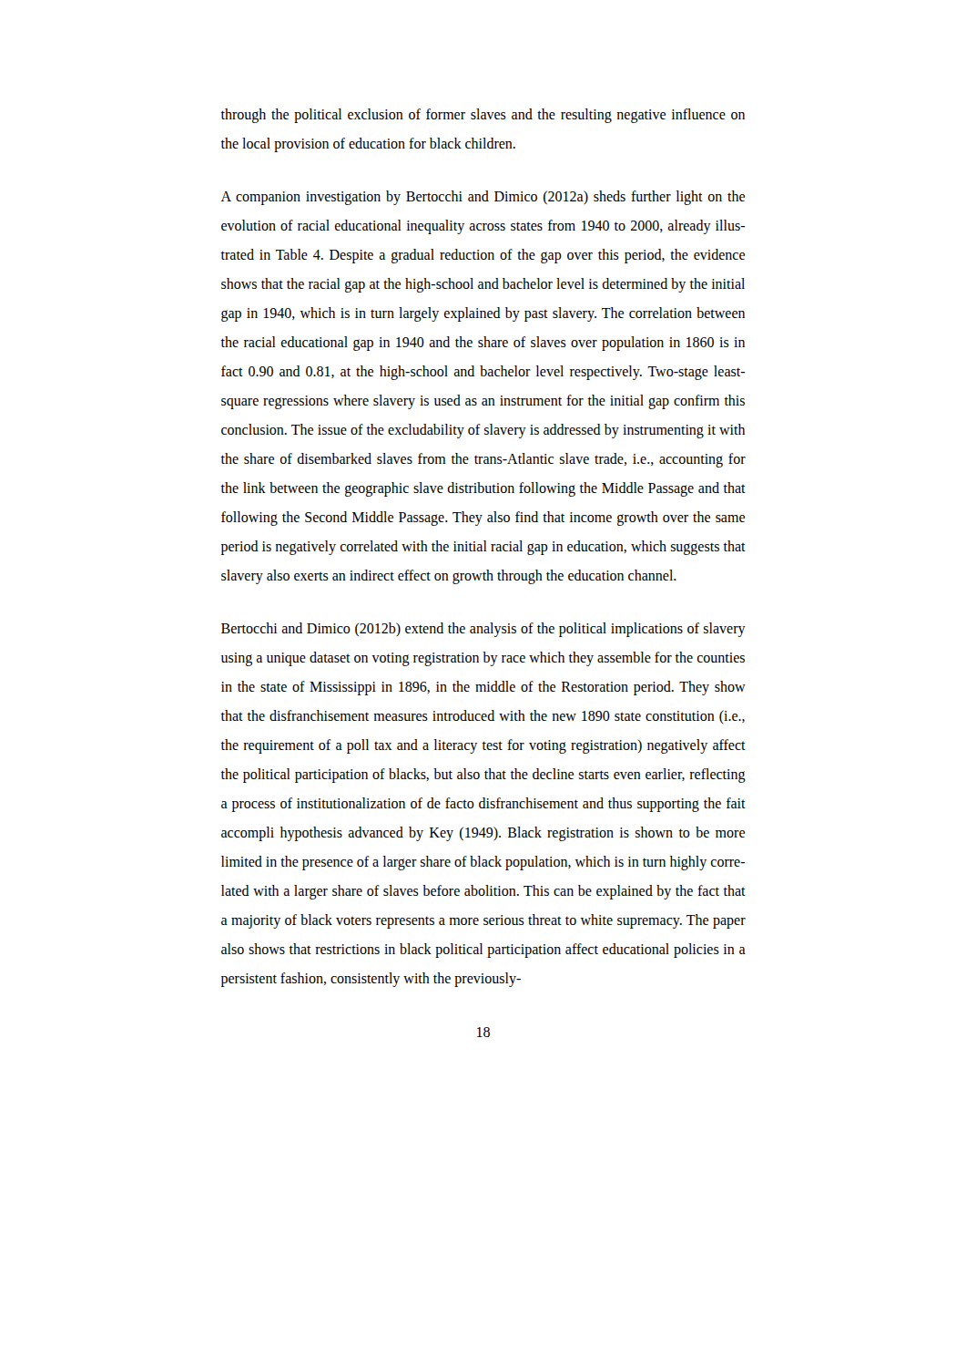through the political exclusion of former slaves and the resulting negative influence on the local provision of education for black children.
A companion investigation by Bertocchi and Dimico (2012a) sheds further light on the evolution of racial educational inequality across states from 1940 to 2000, already illustrated in Table 4. Despite a gradual reduction of the gap over this period, the evidence shows that the racial gap at the high-school and bachelor level is determined by the initial gap in 1940, which is in turn largely explained by past slavery. The correlation between the racial educational gap in 1940 and the share of slaves over population in 1860 is in fact 0.90 and 0.81, at the high-school and bachelor level respectively. Two-stage least-square regressions where slavery is used as an instrument for the initial gap confirm this conclusion. The issue of the excludability of slavery is addressed by instrumenting it with the share of disembarked slaves from the trans-Atlantic slave trade, i.e., accounting for the link between the geographic slave distribution following the Middle Passage and that following the Second Middle Passage. They also find that income growth over the same period is negatively correlated with the initial racial gap in education, which suggests that slavery also exerts an indirect effect on growth through the education channel.
Bertocchi and Dimico (2012b) extend the analysis of the political implications of slavery using a unique dataset on voting registration by race which they assemble for the counties in the state of Mississippi in 1896, in the middle of the Restoration period. They show that the disfranchisement measures introduced with the new 1890 state constitution (i.e., the requirement of a poll tax and a literacy test for voting registration) negatively affect the political participation of blacks, but also that the decline starts even earlier, reflecting a process of institutionalization of de facto disfranchisement and thus supporting the fait accompli hypothesis advanced by Key (1949). Black registration is shown to be more limited in the presence of a larger share of black population, which is in turn highly correlated with a larger share of slaves before abolition. This can be explained by the fact that a majority of black voters represents a more serious threat to white supremacy. The paper also shows that restrictions in black political participation affect educational policies in a persistent fashion, consistently with the previously-
18